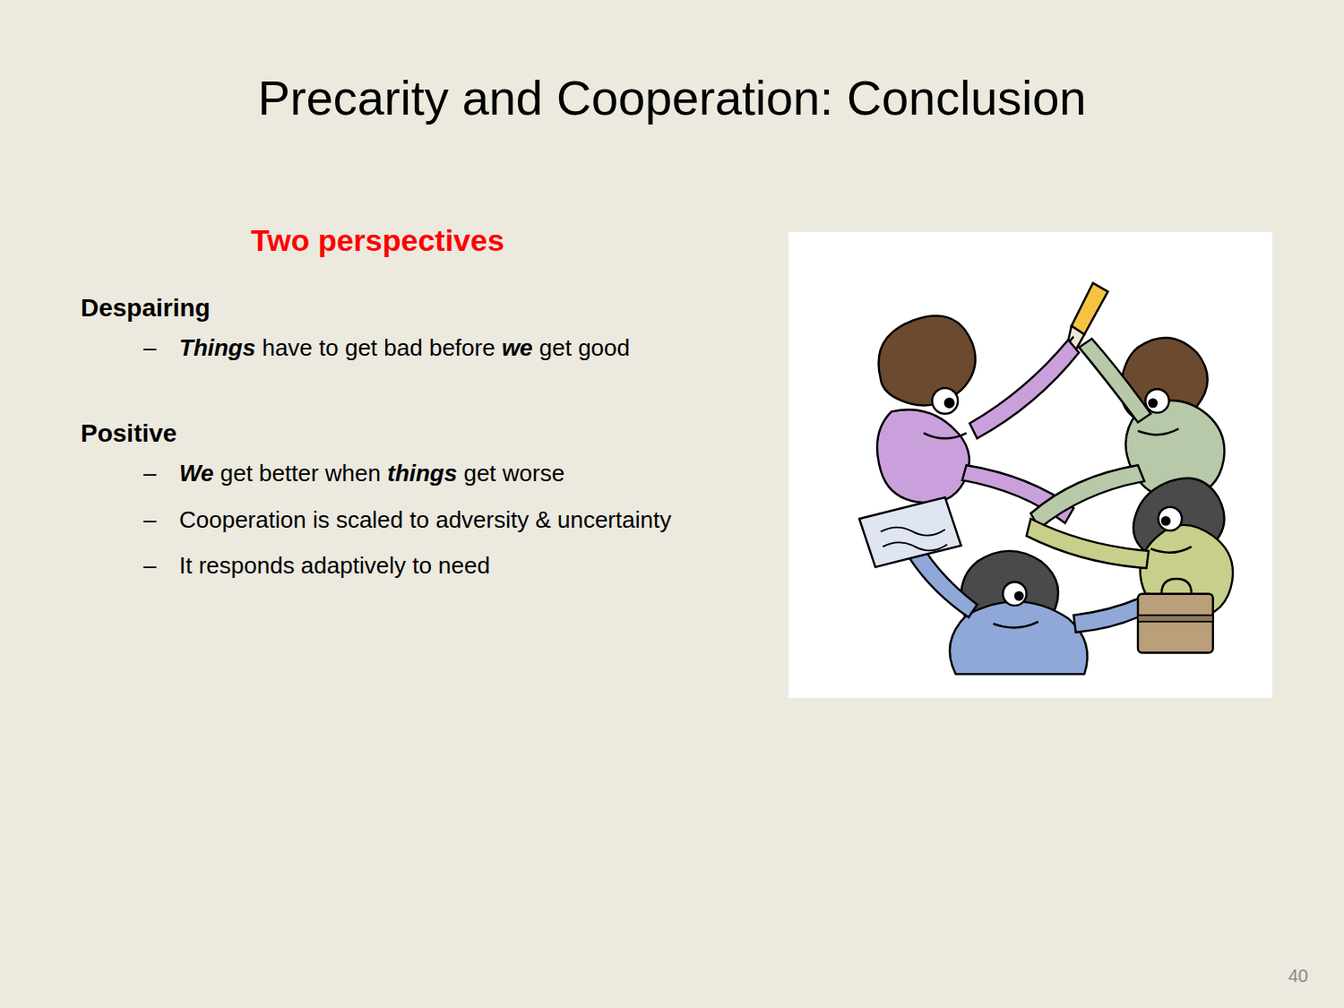Precarity and Cooperation: Conclusion
Two perspectives
Despairing
Things have to get bad before we get good
Positive
We get better when things get worse
Cooperation is scaled to adversity & uncertainty
It responds adaptively to need
40